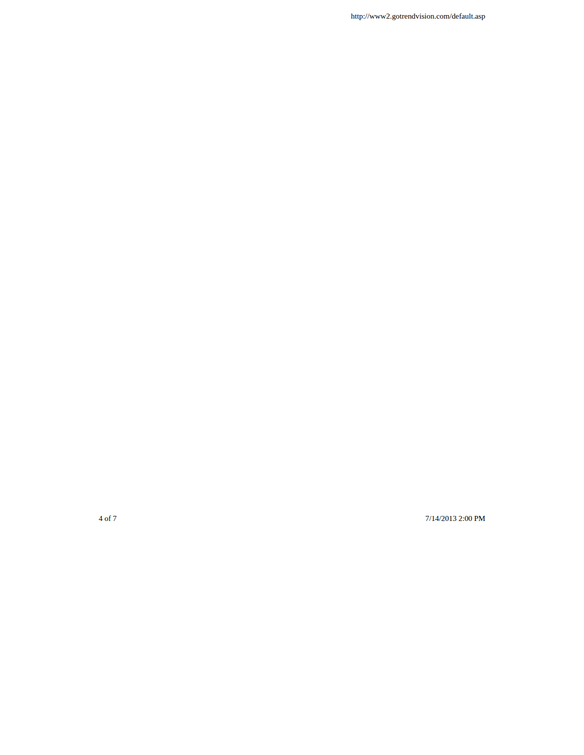http://www2.gotrendvision.com/default.asp
4 of 7 7/14/2013 2:00 PM